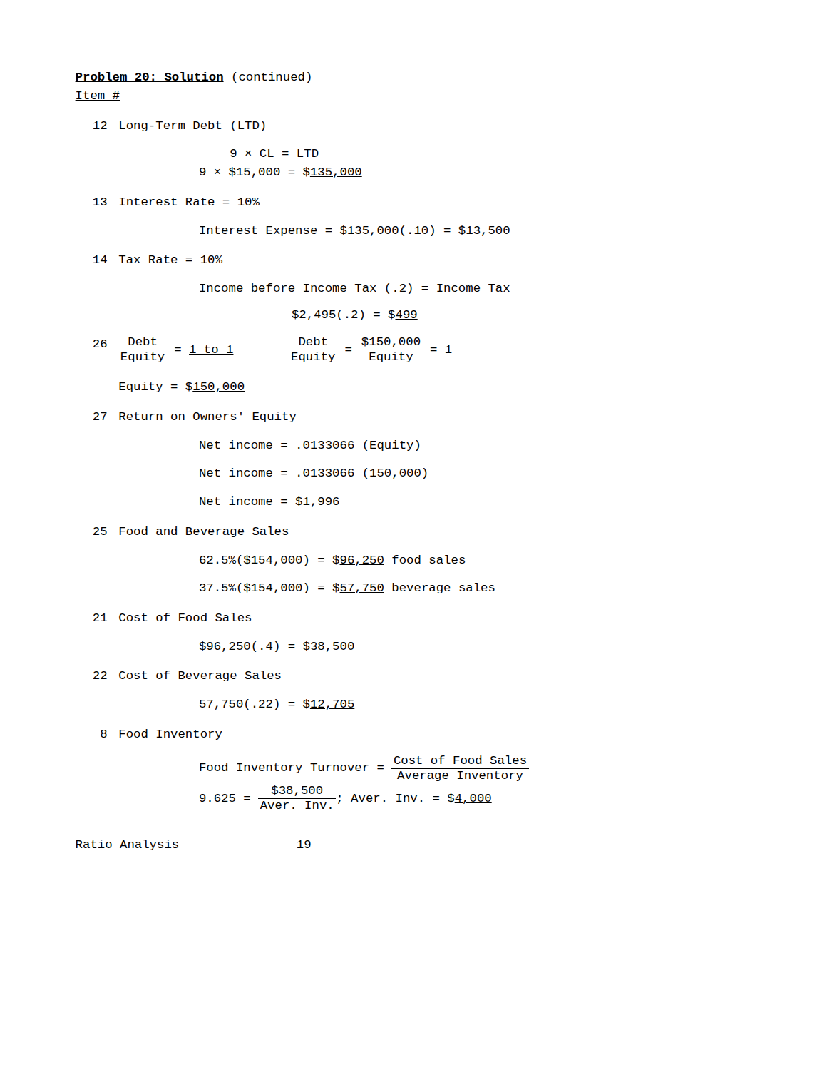Problem 20: Solution (continued)
Item #
12
Long-Term Debt (LTD)
9 × CL = LTD
9 × $15,000 = $135,000
13
Interest Rate = 10%
Interest Expense = $135,000(.10) = $13,500
14
Tax Rate = 10%
Income before Income Tax (.2) = Income Tax
$2,495(.2) = $499
26
Debt Equity = 1 to 1 Debt Equity = $150,000 Equity = 1
Equity = $150,000
27
Return on Owners' Equity
Net income = .0133066 (Equity)
Net income = .0133066 (150,000)
Net income = $1,996
25
Food and Beverage Sales
62.5%($154,000) = $96,250 food sales
37.5%($154,000) = $57,750 beverage sales
21
Cost of Food Sales
$96,250(.4) = $38,500
22
Cost of Beverage Sales
57,750(.22) = $12,705
8
Food Inventory
Food Inventory Turnover = Cost of Food Sales Average Inventory
9.625 = $38,500 Aver. Inv. ; Aver. Inv. = $4,000
Ratio Analysis 19